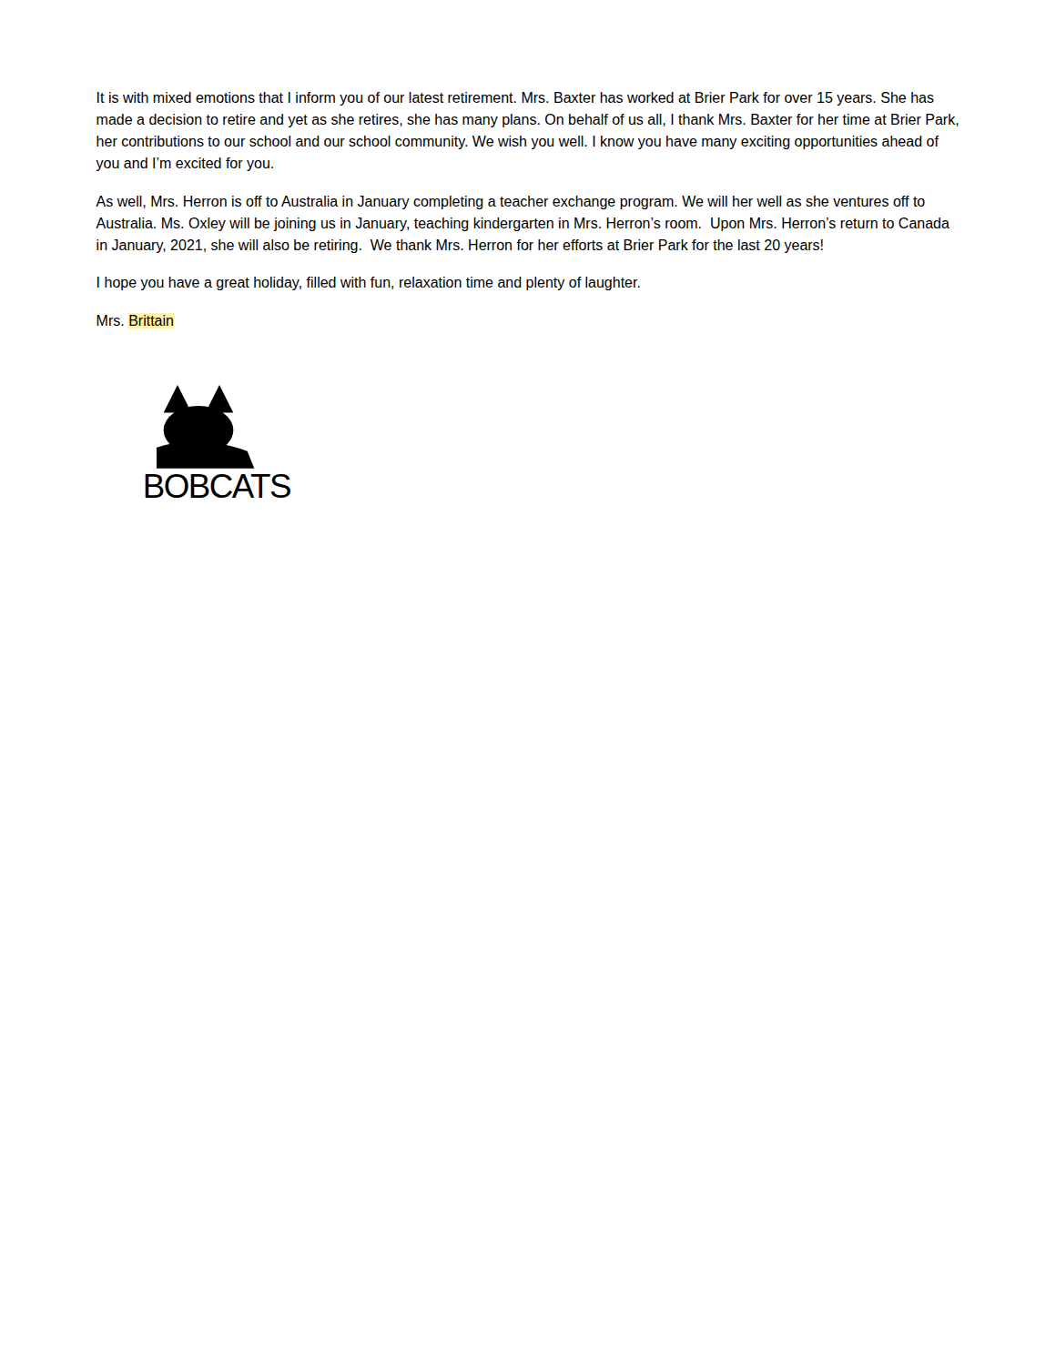It is with mixed emotions that I inform you of our latest retirement. Mrs. Baxter has worked at Brier Park for over 15 years. She has made a decision to retire and yet as she retires, she has many plans. On behalf of us all, I thank Mrs. Baxter for her time at Brier Park, her contributions to our school and our school community. We wish you well. I know you have many exciting opportunities ahead of you and I’m excited for you.
As well, Mrs. Herron is off to Australia in January completing a teacher exchange program. We will her well as she ventures off to Australia. Ms. Oxley will be joining us in January, teaching kindergarten in Mrs. Herron’s room. Upon Mrs. Herron’s return to Canada in January, 2021, she will also be retiring. We thank Mrs. Herron for her efforts at Brier Park for the last 20 years!
I hope you have a great holiday, filled with fun, relaxation time and plenty of laughter.
Mrs. Brittain